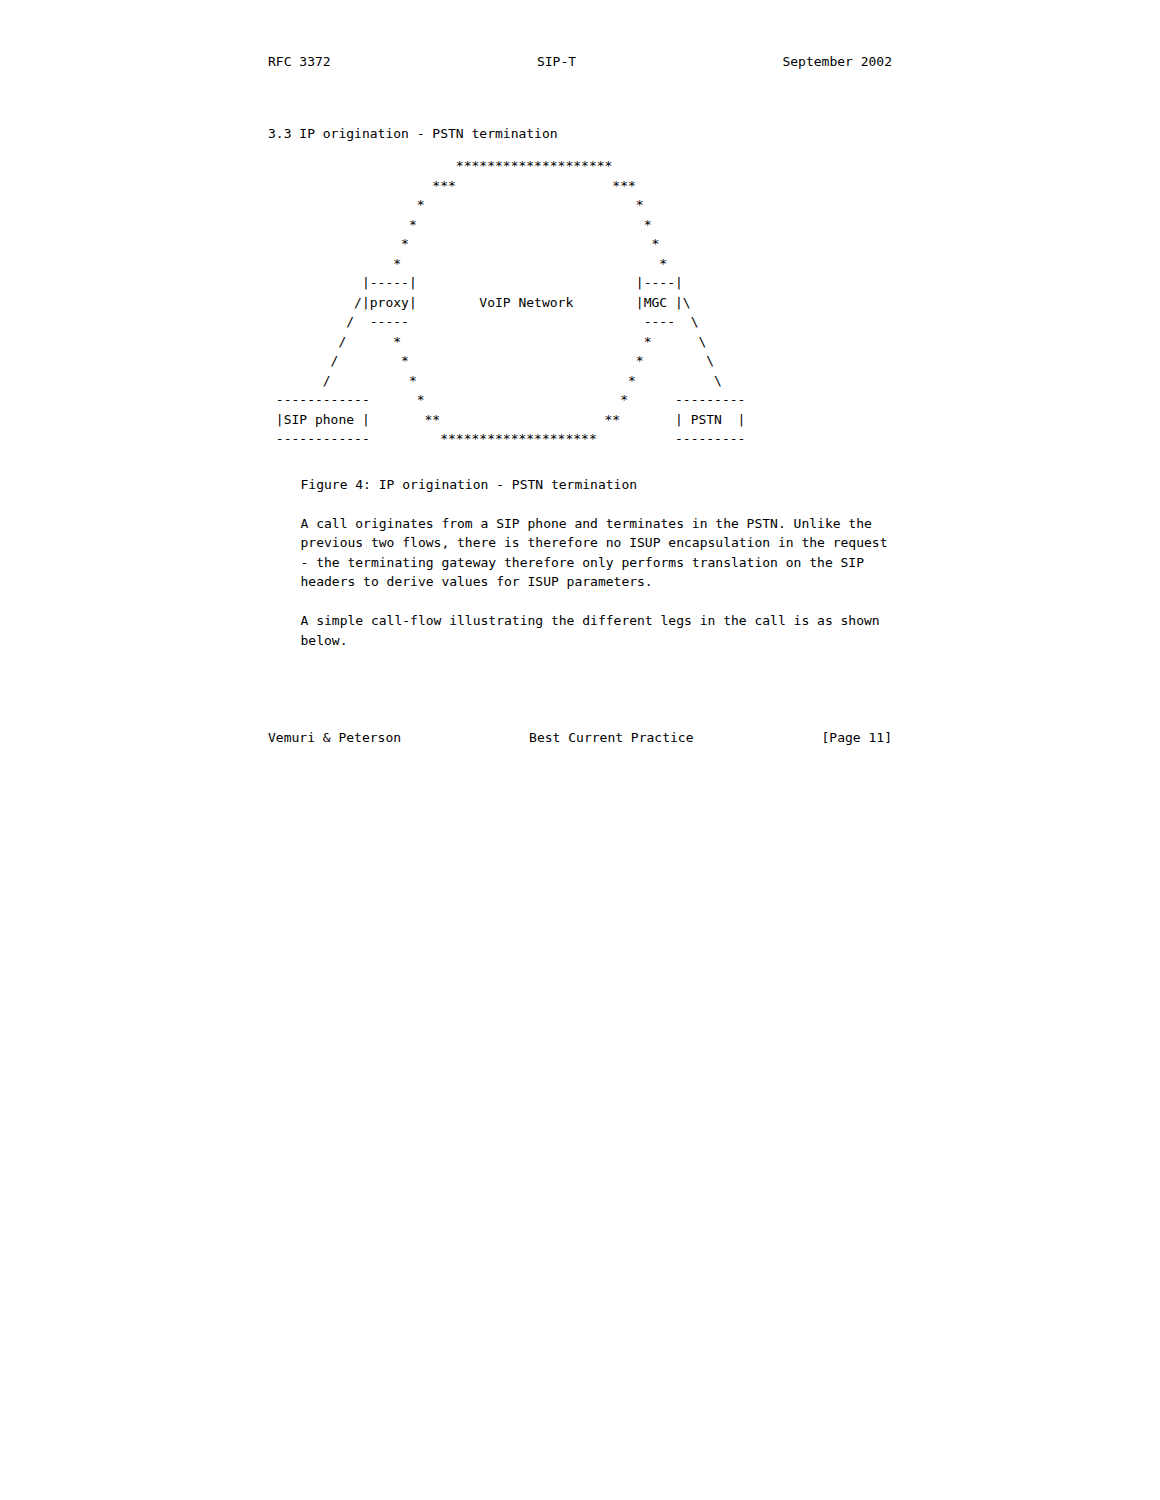RFC 3372 SIP-T September 2002
3.3 IP origination - PSTN termination
                        ********************
                     ***                    ***
                   *                           *
                  *                             *
                 *                               *
                *                                 *
            |-----|                            |----|
           /|proxy|        VoIP Network        |MGC |\
          /  -----                              ----  \
         /      *                               *      \
        /        *                             *        \
       /          *                           *          \
 ------------      *                         *      ---------
 |SIP phone |       **                     **       | PSTN  |
 ------------         ********************          ---------
Figure 4: IP origination - PSTN termination
A call originates from a SIP phone and terminates in the PSTN. Unlike the previous two flows, there is therefore no ISUP encapsulation in the request - the terminating gateway therefore only performs translation on the SIP headers to derive values for ISUP parameters.
A simple call-flow illustrating the different legs in the call is as shown below.
Vemuri & Peterson Best Current Practice [Page 11]